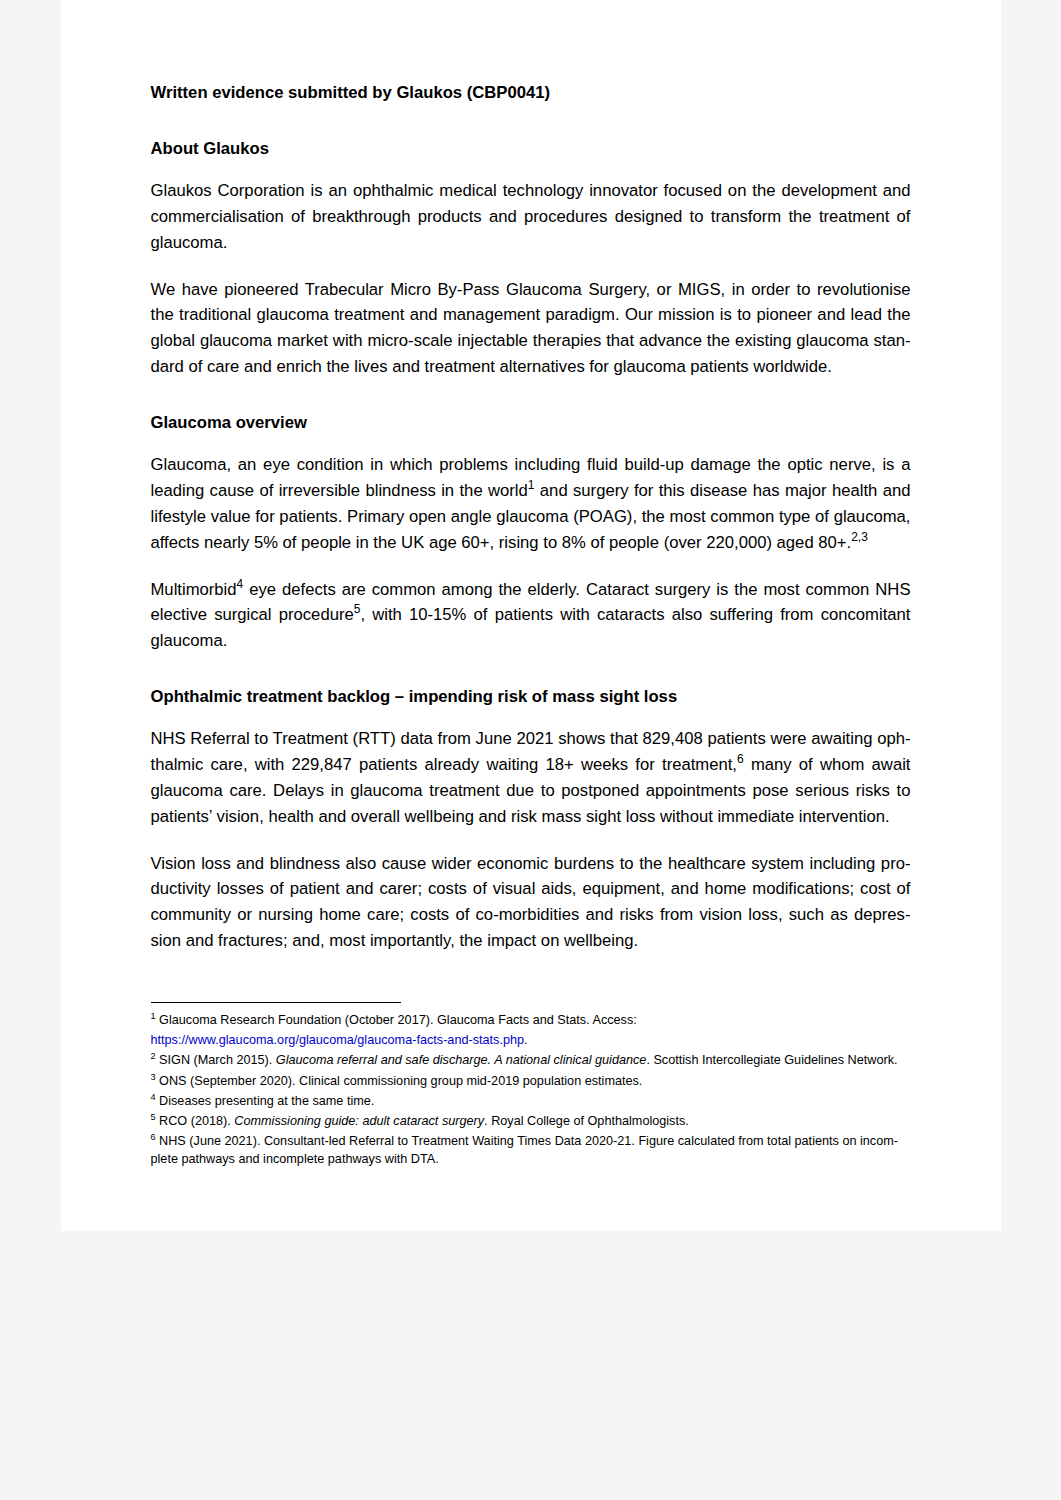Written evidence submitted by Glaukos (CBP0041)
About Glaukos
Glaukos Corporation is an ophthalmic medical technology innovator focused on the development and commercialisation of breakthrough products and procedures designed to transform the treatment of glaucoma.
We have pioneered Trabecular Micro By-Pass Glaucoma Surgery, or MIGS, in order to revolutionise the traditional glaucoma treatment and management paradigm. Our mission is to pioneer and lead the global glaucoma market with micro-scale injectable therapies that advance the existing glaucoma standard of care and enrich the lives and treatment alternatives for glaucoma patients worldwide.
Glaucoma overview
Glaucoma, an eye condition in which problems including fluid build-up damage the optic nerve, is a leading cause of irreversible blindness in the world1 and surgery for this disease has major health and lifestyle value for patients. Primary open angle glaucoma (POAG), the most common type of glaucoma, affects nearly 5% of people in the UK age 60+, rising to 8% of people (over 220,000) aged 80+.2,3
Multimorbid4 eye defects are common among the elderly. Cataract surgery is the most common NHS elective surgical procedure5, with 10-15% of patients with cataracts also suffering from concomitant glaucoma.
Ophthalmic treatment backlog – impending risk of mass sight loss
NHS Referral to Treatment (RTT) data from June 2021 shows that 829,408 patients were awaiting ophthalmic care, with 229,847 patients already waiting 18+ weeks for treatment,6 many of whom await glaucoma care. Delays in glaucoma treatment due to postponed appointments pose serious risks to patients’ vision, health and overall wellbeing and risk mass sight loss without immediate intervention.
Vision loss and blindness also cause wider economic burdens to the healthcare system including productivity losses of patient and carer; costs of visual aids, equipment, and home modifications; cost of community or nursing home care; costs of co-morbidities and risks from vision loss, such as depression and fractures; and, most importantly, the impact on wellbeing.
1 Glaucoma Research Foundation (October 2017). Glaucoma Facts and Stats. Access:
https://www.glaucoma.org/glaucoma/glaucoma-facts-and-stats.php.
2 SIGN (March 2015). Glaucoma referral and safe discharge. A national clinical guidance. Scottish Intercollegiate Guidelines Network.
3 ONS (September 2020). Clinical commissioning group mid-2019 population estimates.
4 Diseases presenting at the same time.
5 RCO (2018). Commissioning guide: adult cataract surgery. Royal College of Ophthalmologists.
6 NHS (June 2021). Consultant-led Referral to Treatment Waiting Times Data 2020-21. Figure calculated from total patients on incomplete pathways and incomplete pathways with DTA.